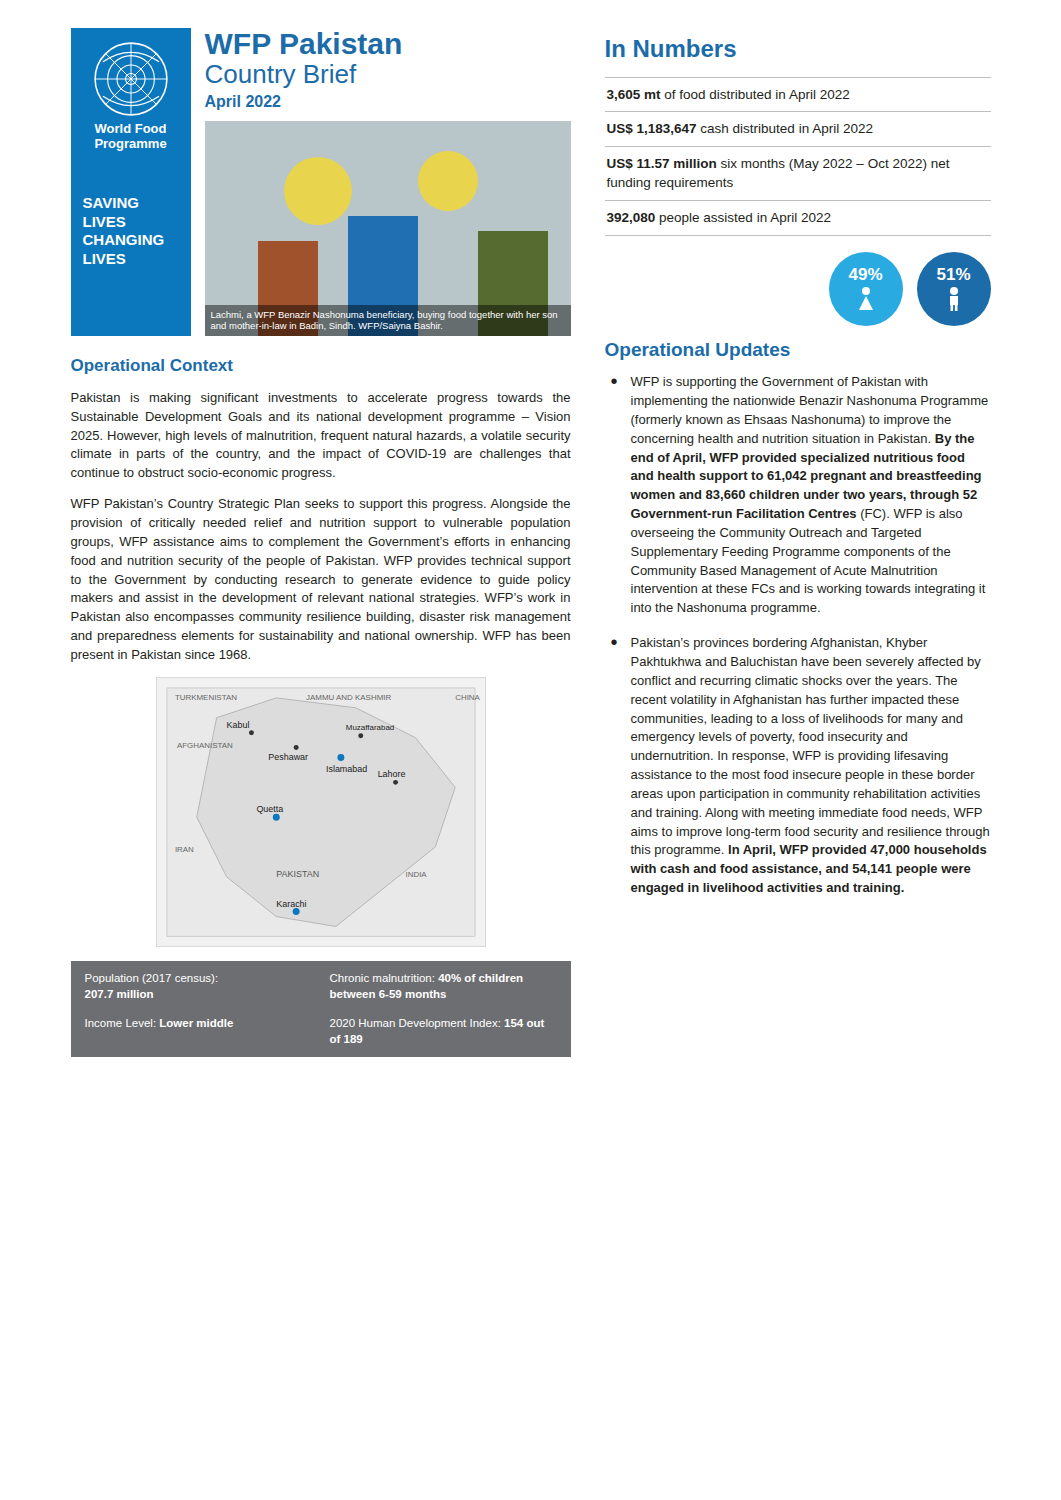World Food
Programme
SAVING
LIVES
CHANGING
LIVES
WFP Pakistan
Country Brief
April 2022
Lachmi, a WFP Benazir Nashonuma beneficiary, buying food together with her son and mother-in-law in Badin, Sindh. WFP/Saiyna Bashir.
Operational Context
Pakistan is making significant investments to accelerate progress towards the Sustainable Development Goals and its national development programme – Vision 2025. However, high levels of malnutrition, frequent natural hazards, a volatile security climate in parts of the country, and the impact of COVID-19 are challenges that continue to obstruct socio-economic progress.
WFP Pakistan’s Country Strategic Plan seeks to support this progress. Alongside the provision of critically needed relief and nutrition support to vulnerable population groups, WFP assistance aims to complement the Government’s efforts in enhancing food and nutrition security of the people of Pakistan. WFP provides technical support to the Government by conducting research to generate evidence to guide policy makers and assist in the development of relevant national strategies. WFP’s work in Pakistan also encompasses community resilience building, disaster risk management and preparedness elements for sustainability and national ownership. WFP has been present in Pakistan since 1968.
TURKMENISTAN JAMMU AND KASHMIR CHINA AFGHANISTAN IRAN PAKISTAN INDIA Kabul Peshawar Muzaffarabad Islamabad Lahore Quetta Karachi
Population (2017 census):
207.7 million
Income Level: Lower middle
Chronic malnutrition: 40% of children between 6-59 months
2020 Human Development Index: 154 out of 189
In Numbers
3,605 mt of food distributed in April 2022
US$ 1,183,647 cash distributed in April 2022
US$ 11.57 million six months (May 2022 – Oct 2022) net funding requirements
392,080 people assisted in April 2022
49%
51%
Operational Updates
WFP is supporting the Government of Pakistan with implementing the nationwide Benazir Nashonuma Programme (formerly known as Ehsaas Nashonuma) to improve the concerning health and nutrition situation in Pakistan. By the end of April, WFP provided specialized nutritious food and health support to 61,042 pregnant and breastfeeding women and 83,660 children under two years, through 52 Government-run Facilitation Centres (FC). WFP is also overseeing the Community Outreach and Targeted Supplementary Feeding Programme components of the Community Based Management of Acute Malnutrition intervention at these FCs and is working towards integrating it into the Nashonuma programme.
Pakistan’s provinces bordering Afghanistan, Khyber Pakhtukhwa and Baluchistan have been severely affected by conflict and recurring climatic shocks over the years. The recent volatility in Afghanistan has further impacted these communities, leading to a loss of livelihoods for many and emergency levels of poverty, food insecurity and undernutrition. In response, WFP is providing lifesaving assistance to the most food insecure people in these border areas upon participation in community rehabilitation activities and training. Along with meeting immediate food needs, WFP aims to improve long-term food security and resilience through this programme. In April, WFP provided 47,000 households with cash and food assistance, and 54,141 people were engaged in livelihood activities and training.